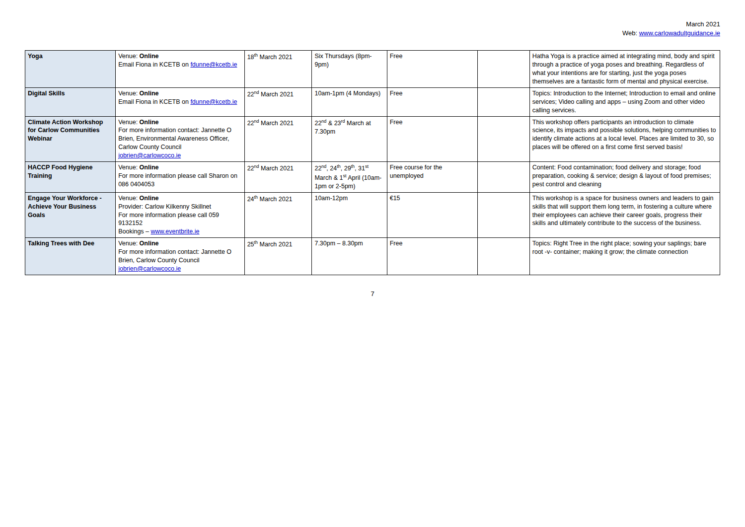March 2021
Web: www.carlowadultguidance.ie
| Yoga | Venue: Online Email Fiona in KCETB on fdunne@kcetb.ie | 18 th March 2021 | Six Thursdays (8pm-9pm) | Free | | Hatha Yoga is a practice aimed at integrating mind, body and spirit through a practice of yoga poses and breathing. Regardless of what your intentions are for starting, just the yoga poses themselves are a fantastic form of mental and physical exercise. |
| Digital Skills | Venue: Online Email Fiona in KCETB on fdunne@kcetb.ie | 22 nd March 2021 | 10am-1pm (4 Mondays) | Free | | Topics: Introduction to the Internet; Introduction to email and online services; Video calling and apps – using Zoom and other video calling services. |
| Climate Action Workshop for Carlow Communities Webinar | Venue: Online For more information contact: Jannette O Brien, Environmental Awareness Officer, Carlow County Council jobrien@carlowcoco.ie | 22 nd March 2021 | 22 nd & 23 rd March at 7.30pm | Free | | This workshop offers participants an introduction to climate science, its impacts and possible solutions, helping communities to identify climate actions at a local level. Places are limited to 30, so places will be offered on a first come first served basis! |
| HACCP Food Hygiene Training | Venue: Online For more information please call Sharon on 086 0404053 | 22 nd March 2021 | 22 nd , 24 th , 29 th , 31 st March & 1 st April (10am-1pm or 2-5pm) | Free course for the unemployed | | Content: Food contamination; food delivery and storage; food preparation, cooking & service; design & layout of food premises; pest control and cleaning |
| Engage Your Workforce - Achieve Your Business Goals | Venue: Online Provider: Carlow Kilkenny Skillnet For more information please call 059 9132152 Bookings – www.eventbrite.ie | 24 th March 2021 | 10am-12pm | €15 | | This workshop is a space for business owners and leaders to gain skills that will support them long term, in fostering a culture where their employees can achieve their career goals, progress their skills and ultimately contribute to the success of the business. |
| Talking Trees with Dee | Venue: Online For more information contact: Jannette O Brien, Carlow County Council jobrien@carlowcoco.ie | 25 th March 2021 | 7.30pm – 8.30pm | Free | | Topics: Right Tree in the right place; sowing your saplings; bare root -v- container; making it grow; the climate connection |
7